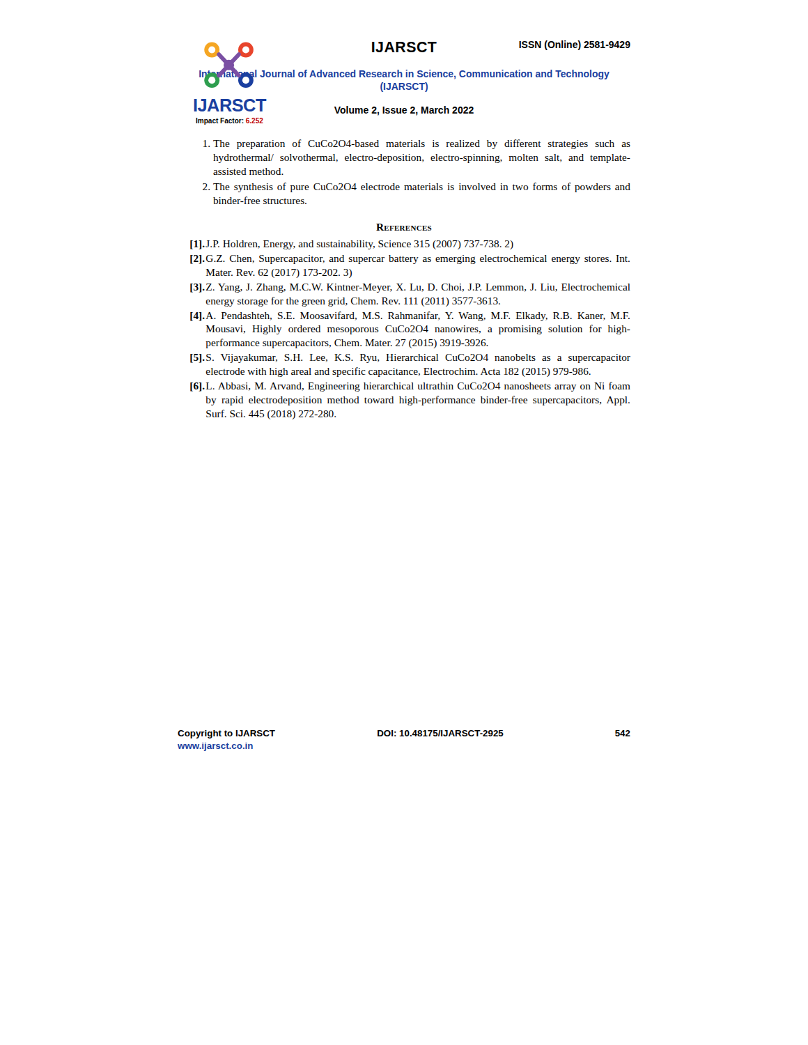IJARSCT
Impact Factor: 6.252
ISSN (Online) 2581-9429
IJARSCT
International Journal of Advanced Research in Science, Communication and Technology (IJARSCT)
Volume 2, Issue 2, March 2022
The preparation of CuCo2O4-based materials is realized by different strategies such as hydrothermal/ solvothermal, electro-deposition, electro-spinning, molten salt, and template-assisted method.
The synthesis of pure CuCo2O4 electrode materials is involved in two forms of powders and binder-free structures.
References
[1]. J.P. Holdren, Energy, and sustainability, Science 315 (2007) 737-738. 2)
[2]. G.Z. Chen, Supercapacitor, and supercar battery as emerging electrochemical energy stores. Int. Mater. Rev. 62 (2017) 173-202. 3)
[3]. Z. Yang, J. Zhang, M.C.W. Kintner-Meyer, X. Lu, D. Choi, J.P. Lemmon, J. Liu, Electrochemical energy storage for the green grid, Chem. Rev. 111 (2011) 3577-3613.
[4]. A. Pendashteh, S.E. Moosavifard, M.S. Rahmanifar, Y. Wang, M.F. Elkady, R.B. Kaner, M.F. Mousavi, Highly ordered mesoporous CuCo2O4 nanowires, a promising solution for high-performance supercapacitors, Chem. Mater. 27 (2015) 3919-3926.
[5]. S. Vijayakumar, S.H. Lee, K.S. Ryu, Hierarchical CuCo2O4 nanobelts as a supercapacitor electrode with high areal and specific capacitance, Electrochim. Acta 182 (2015) 979-986.
[6]. L. Abbasi, M. Arvand, Engineering hierarchical ultrathin CuCo2O4 nanosheets array on Ni foam by rapid electrodeposition method toward high-performance binder-free supercapacitors, Appl. Surf. Sci. 445 (2018) 272-280.
Copyright to IJARSCT
www.ijarsct.co.in
DOI: 10.48175/IJARSCT-2925
542